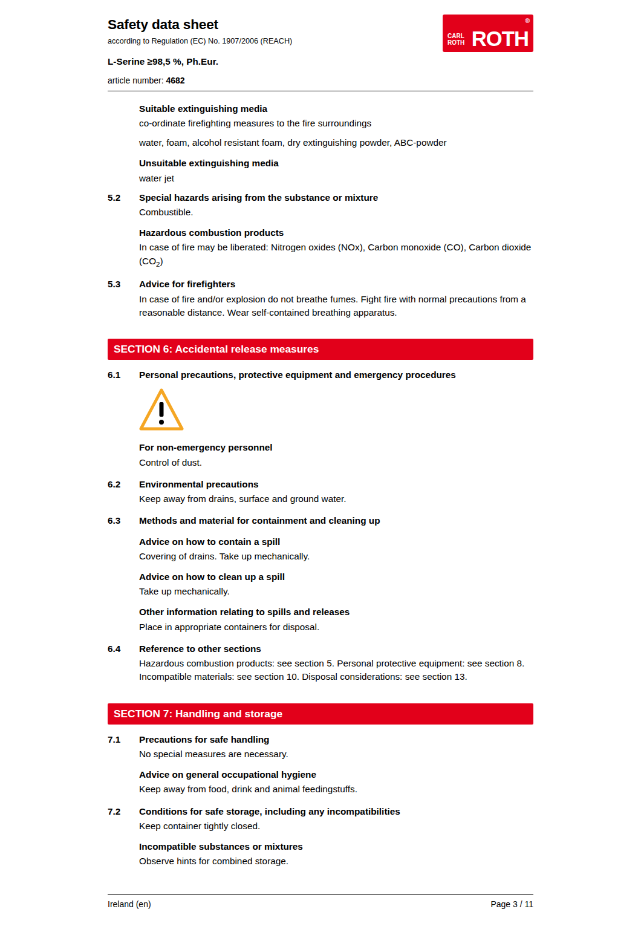® CARL
ROTH ROTH
Safety data sheet
according to Regulation (EC) No. 1907/2006 (REACH)
L-Serine ≥98,5 %, Ph.Eur.
article number: 4682
Suitable extinguishing media
co-ordinate firefighting measures to the fire surroundings
water, foam, alcohol resistant foam, dry extinguishing powder, ABC-powder
Unsuitable extinguishing media
water jet
5.2
Special hazards arising from the substance or mixture
Combustible.
Hazardous combustion products
In case of fire may be liberated: Nitrogen oxides (NOx), Carbon monoxide (CO), Carbon dioxide (CO2)
5.3
Advice for firefighters
In case of fire and/or explosion do not breathe fumes. Fight fire with normal precautions from a reasonable distance. Wear self-contained breathing apparatus.
SECTION 6: Accidental release measures
6.1
Personal precautions, protective equipment and emergency procedures
For non-emergency personnel
Control of dust.
6.2
Environmental precautions
Keep away from drains, surface and ground water.
6.3
Methods and material for containment and cleaning up
Advice on how to contain a spill
Covering of drains. Take up mechanically.
Advice on how to clean up a spill
Take up mechanically.
Other information relating to spills and releases
Place in appropriate containers for disposal.
6.4
Reference to other sections
Hazardous combustion products: see section 5. Personal protective equipment: see section 8. Incompatible materials: see section 10. Disposal considerations: see section 13.
SECTION 7: Handling and storage
7.1
Precautions for safe handling
No special measures are necessary.
Advice on general occupational hygiene
Keep away from food, drink and animal feedingstuffs.
7.2
Conditions for safe storage, including any incompatibilities
Keep container tightly closed.
Incompatible substances or mixtures
Observe hints for combined storage.
Ireland (en) Page 3 / 11